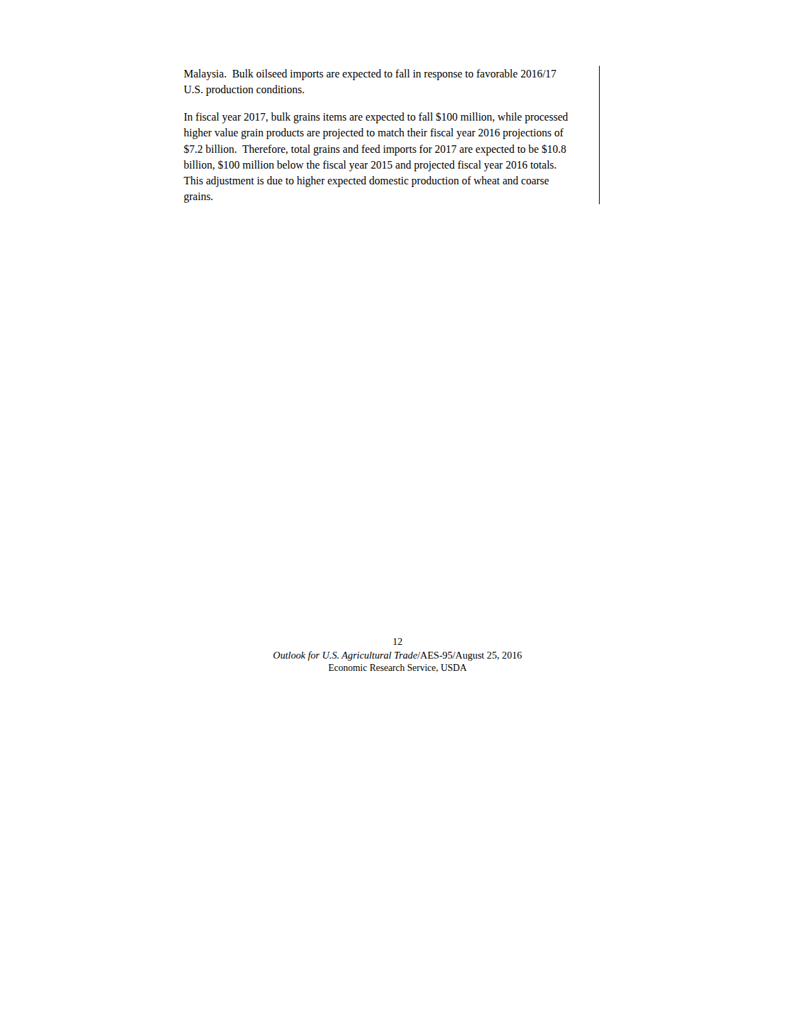Malaysia. Bulk oilseed imports are expected to fall in response to favorable 2016/17 U.S. production conditions.
In fiscal year 2017, bulk grains items are expected to fall $100 million, while processed higher value grain products are projected to match their fiscal year 2016 projections of $7.2 billion. Therefore, total grains and feed imports for 2017 are expected to be $10.8 billion, $100 million below the fiscal year 2015 and projected fiscal year 2016 totals. This adjustment is due to higher expected domestic production of wheat and coarse grains.
12
Outlook for U.S. Agricultural Trade/AES-95/August 25, 2016
Economic Research Service, USDA